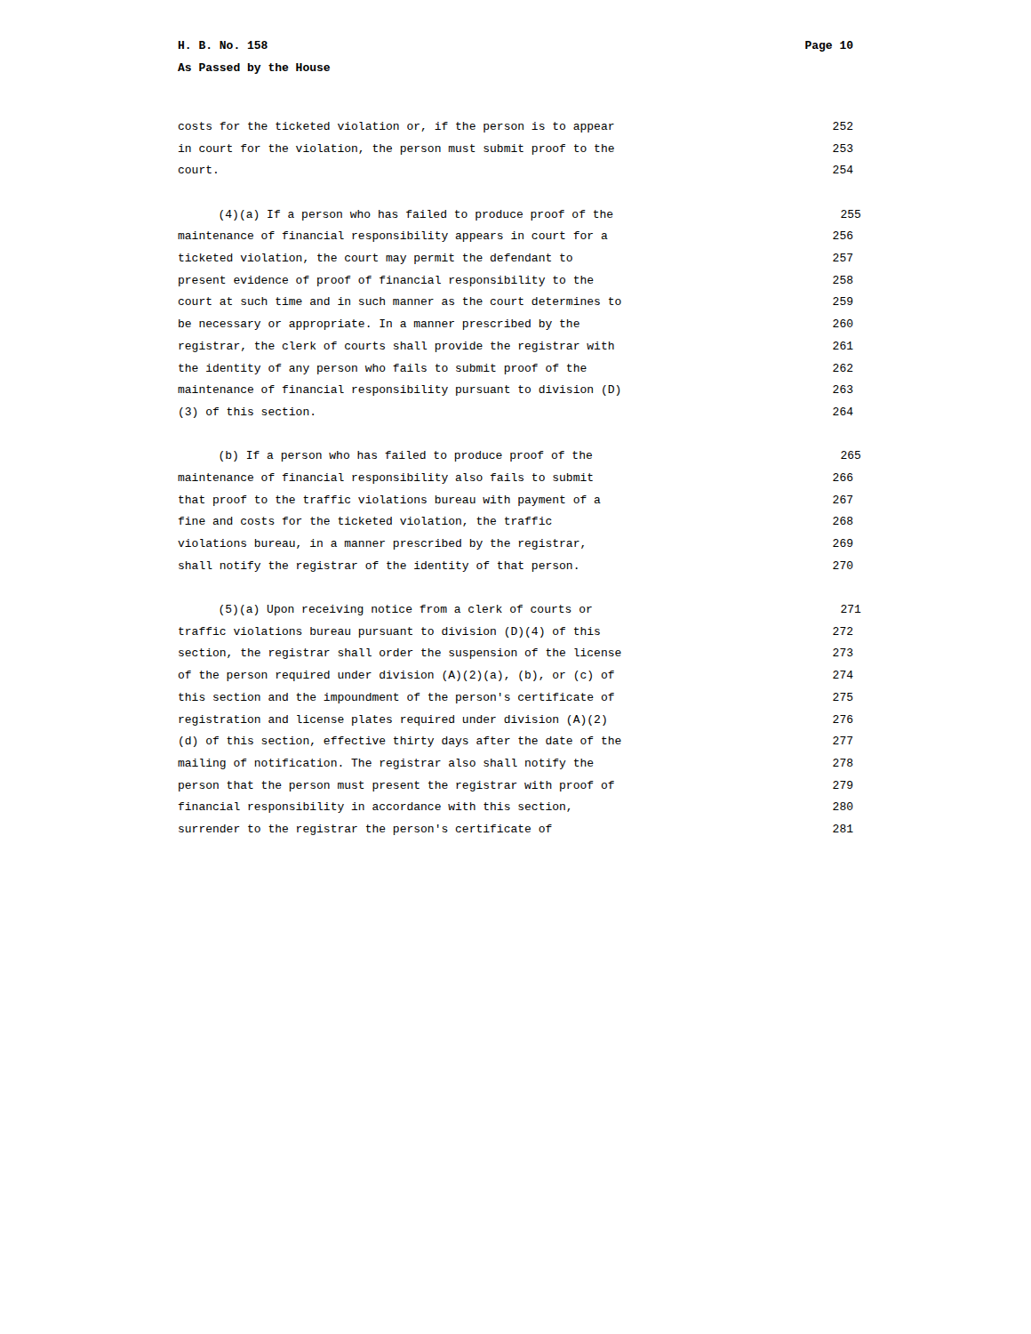H. B. No. 158 As Passed by the House
Page 10
costs for the ticketed violation or, if the person is to appear252
in court for the violation, the person must submit proof to the253
court.254
(4)(a) If a person who has failed to produce proof of the255
maintenance of financial responsibility appears in court for a256
ticketed violation, the court may permit the defendant to257
present evidence of proof of financial responsibility to the258
court at such time and in such manner as the court determines to259
be necessary or appropriate. In a manner prescribed by the260
registrar, the clerk of courts shall provide the registrar with261
the identity of any person who fails to submit proof of the262
maintenance of financial responsibility pursuant to division (D)263
(3) of this section.264
(b) If a person who has failed to produce proof of the265
maintenance of financial responsibility also fails to submit266
that proof to the traffic violations bureau with payment of a267
fine and costs for the ticketed violation, the traffic268
violations bureau, in a manner prescribed by the registrar,269
shall notify the registrar of the identity of that person.270
(5)(a) Upon receiving notice from a clerk of courts or271
traffic violations bureau pursuant to division (D)(4) of this272
section, the registrar shall order the suspension of the license273
of the person required under division (A)(2)(a), (b), or (c) of274
this section and the impoundment of the person's certificate of275
registration and license plates required under division (A)(2)276
(d) of this section, effective thirty days after the date of the277
mailing of notification. The registrar also shall notify the278
person that the person must present the registrar with proof of279
financial responsibility in accordance with this section,280
surrender to the registrar the person's certificate of281